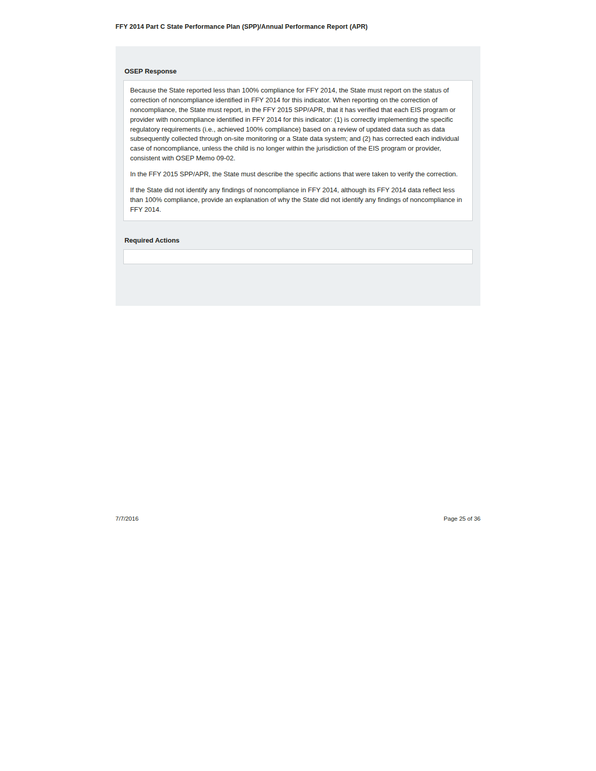FFY 2014 Part C State Performance Plan (SPP)/Annual Performance Report (APR)
OSEP Response
Because the State reported less than 100% compliance for FFY 2014, the State must report on the status of correction of noncompliance identified in FFY 2014 for this indicator. When reporting on the correction of noncompliance, the State must report, in the FFY 2015 SPP/APR, that it has verified that each EIS program or provider with noncompliance identified in FFY 2014 for this indicator: (1) is correctly implementing the specific regulatory requirements (i.e., achieved 100% compliance) based on a review of updated data such as data subsequently collected through on-site monitoring or a State data system; and (2) has corrected each individual case of noncompliance, unless the child is no longer within the jurisdiction of the EIS program or provider, consistent with OSEP Memo 09-02.
In the FFY 2015 SPP/APR, the State must describe the specific actions that were taken to verify the correction.
If the State did not identify any findings of noncompliance in FFY 2014, although its FFY 2014 data reflect less than 100% compliance, provide an explanation of why the State did not identify any findings of noncompliance in FFY 2014.
Required Actions
7/7/2016 Page 25 of 36